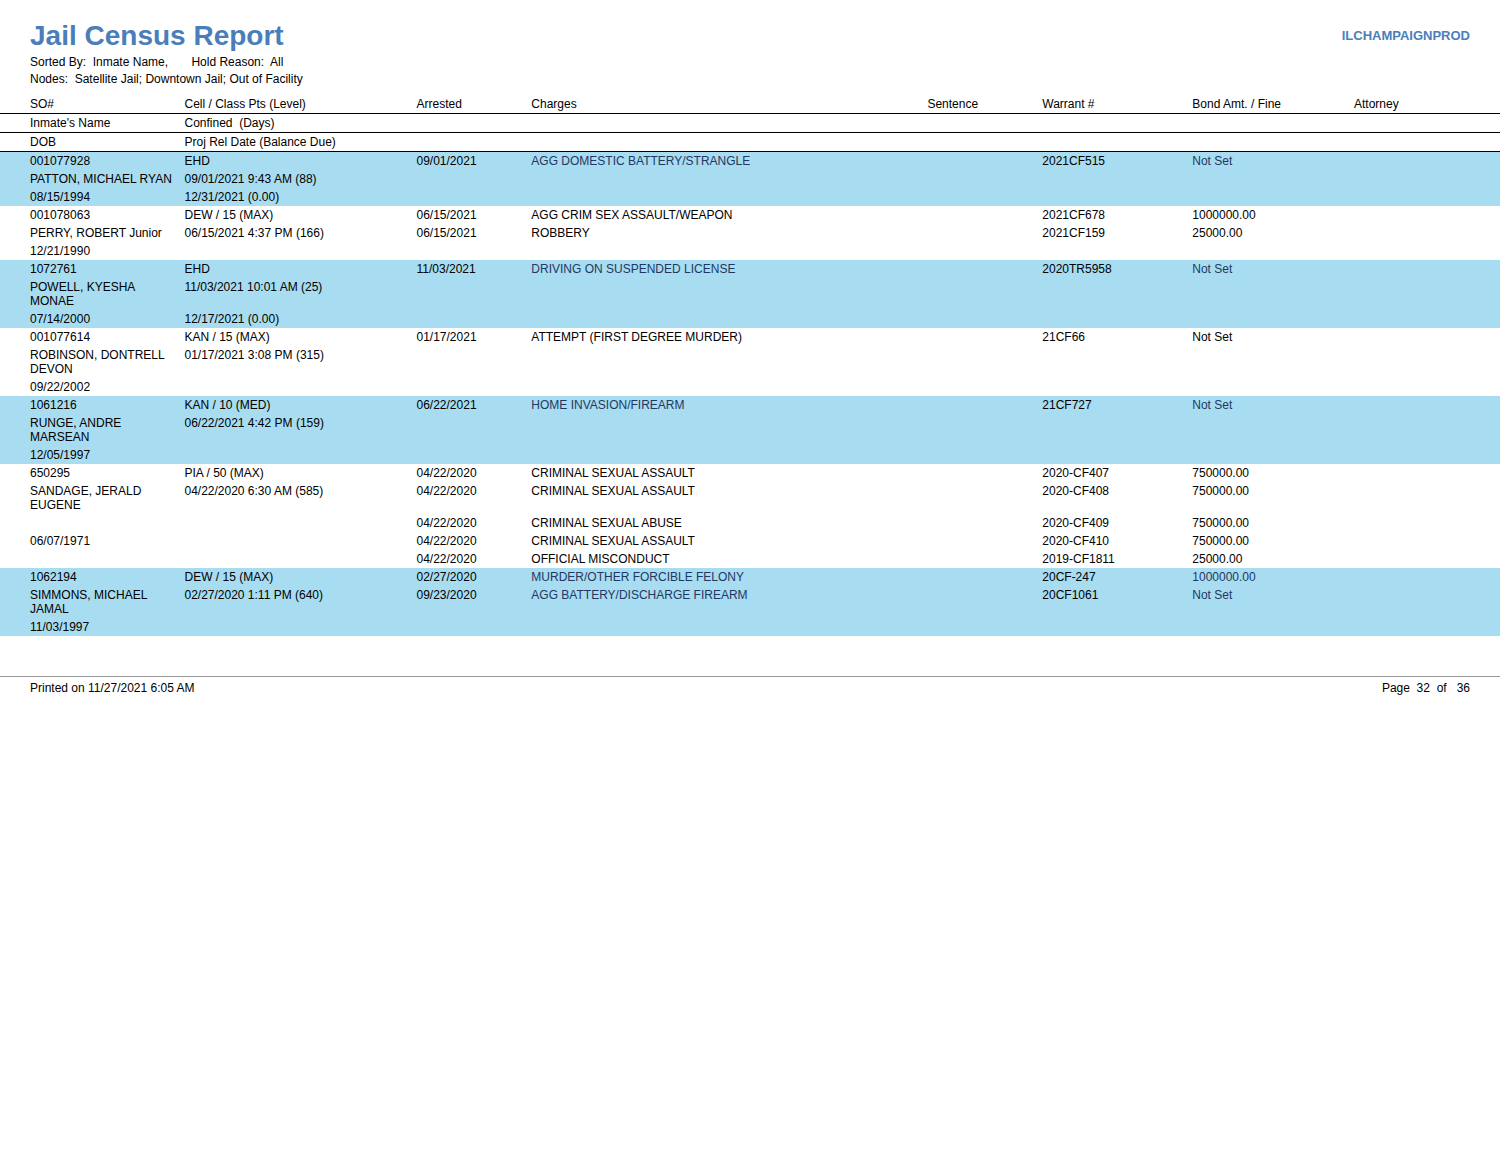ILCHAMPAIGNPROD
Jail Census Report
Sorted By: Inmate Name, Hold Reason: All
Nodes: Satellite Jail; Downtown Jail; Out of Facility
| SO# | Cell / Class Pts (Level) | Arrested | Charges | Sentence | Warrant # | Bond Amt. / Fine | Attorney |
| --- | --- | --- | --- | --- | --- | --- | --- |
| Inmate's Name | Confined (Days) | | | | | | |
| DOB | Proj Rel Date (Balance Due) | | | | | | |
| 001077928 | EHD | 09/01/2021 | AGG DOMESTIC BATTERY/STRANGLE | | 2021CF515 | Not Set | |
| PATTON, MICHAEL RYAN | 09/01/2021 9:43 AM (88) | | | | | | |
| 08/15/1994 | 12/31/2021 (0.00) | | | | | | |
| 001078063 | DEW / 15 (MAX) | 06/15/2021 | AGG CRIM SEX ASSAULT/WEAPON | | 2021CF678 | 1000000.00 | |
| PERRY, ROBERT Junior | 06/15/2021 4:37 PM (166) | 06/15/2021 | ROBBERY | | 2021CF159 | 25000.00 | |
| 12/21/1990 | | | | | | | |
| 1072761 | EHD | 11/03/2021 | DRIVING ON SUSPENDED LICENSE | | 2020TR5958 | Not Set | |
| POWELL, KYESHA MONAE | 11/03/2021 10:01 AM (25) | | | | | | |
| 07/14/2000 | 12/17/2021 (0.00) | | | | | | |
| 001077614 | KAN / 15 (MAX) | 01/17/2021 | ATTEMPT (FIRST DEGREE MURDER) | | 21CF66 | Not Set | |
| ROBINSON, DONTRELL DEVON | 01/17/2021 3:08 PM (315) | | | | | | |
| 09/22/2002 | | | | | | | |
| 1061216 | KAN / 10 (MED) | 06/22/2021 | HOME INVASION/FIREARM | | 21CF727 | Not Set | |
| RUNGE, ANDRE MARSEAN | 06/22/2021 4:42 PM (159) | | | | | | |
| 12/05/1997 | | | | | | | |
| 650295 | PIA / 50 (MAX) | 04/22/2020 | CRIMINAL SEXUAL ASSAULT | | 2020-CF407 | 750000.00 | |
| SANDAGE, JERALD EUGENE | 04/22/2020 6:30 AM (585) | 04/22/2020 | CRIMINAL SEXUAL ASSAULT | | 2020-CF408 | 750000.00 | |
| | | 04/22/2020 | CRIMINAL SEXUAL ABUSE | | 2020-CF409 | 750000.00 | |
| 06/07/1971 | | 04/22/2020 | CRIMINAL SEXUAL ASSAULT | | 2020-CF410 | 750000.00 | |
| | | 04/22/2020 | OFFICIAL MISCONDUCT | | 2019-CF1811 | 25000.00 | |
| 1062194 | DEW / 15 (MAX) | 02/27/2020 | MURDER/OTHER FORCIBLE FELONY | | 20CF-247 | 1000000.00 | |
| SIMMONS, MICHAEL JAMAL | 02/27/2020 1:11 PM (640) | 09/23/2020 | AGG BATTERY/DISCHARGE FIREARM | | 20CF1061 | Not Set | |
| 11/03/1997 | | | | | | | |
Printed on 11/27/2021 6:05 AM
Page 32 of 36